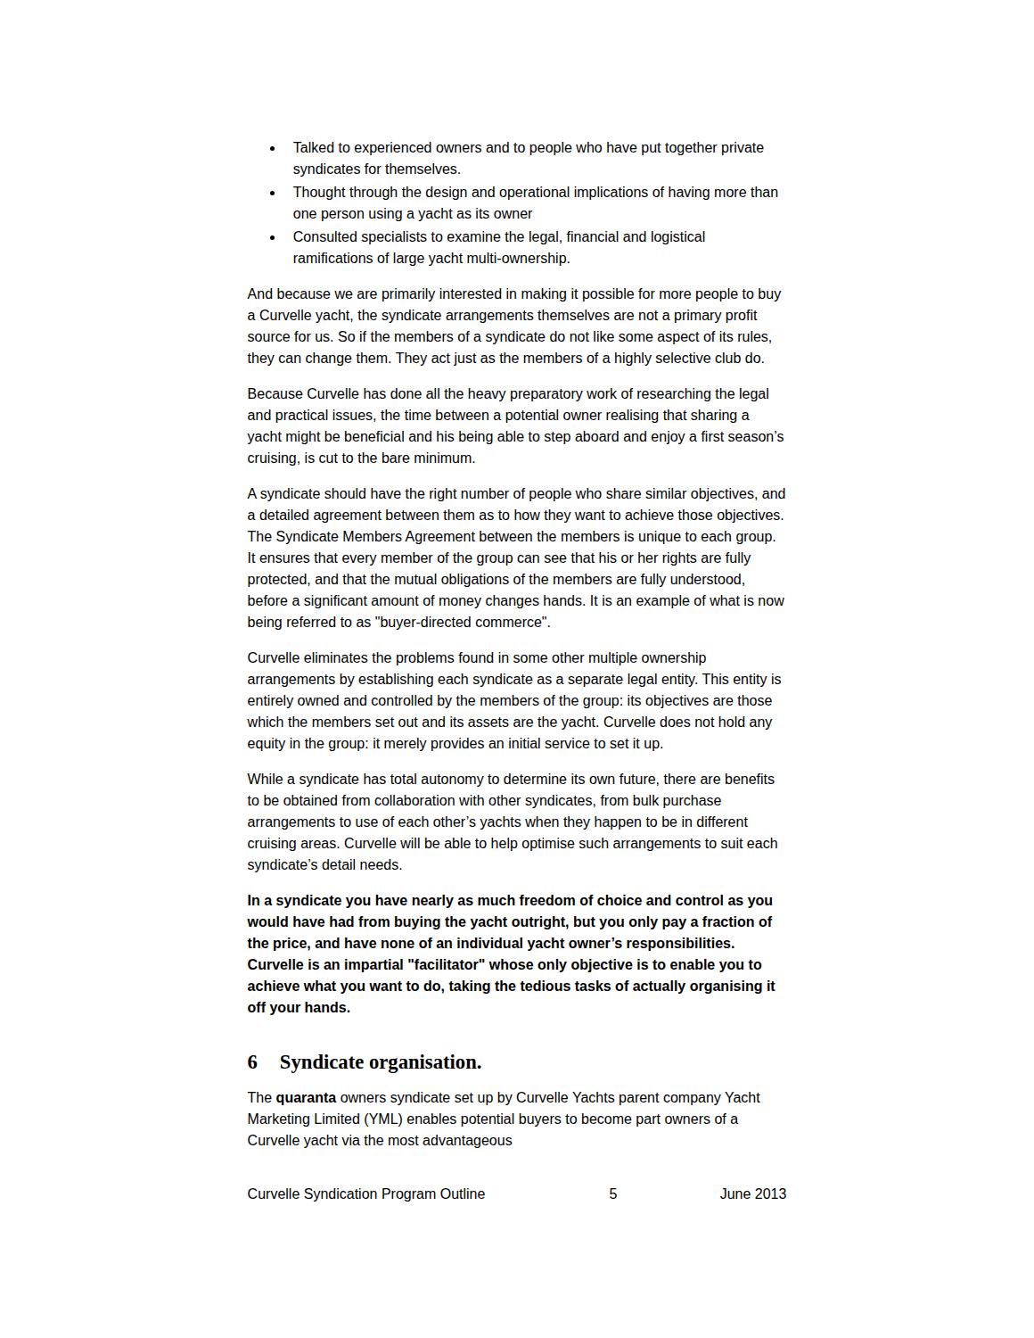Talked to experienced owners and to people who have put together private syndicates for themselves.
Thought through the design and operational implications of having more than one person using a yacht as its owner
Consulted specialists to examine the legal, financial and logistical ramifications of large yacht multi-ownership.
And because we are primarily interested in making it possible for more people to buy a Curvelle yacht, the syndicate arrangements themselves are not a primary profit source for us. So if the members of a syndicate do not like some aspect of its rules, they can change them. They act just as the members of a highly selective club do.
Because Curvelle has done all the heavy preparatory work of researching the legal and practical issues, the time between a potential owner realising that sharing a yacht might be beneficial and his being able to step aboard and enjoy a first season’s cruising, is cut to the bare minimum.
A syndicate should have the right number of people who share similar objectives, and a detailed agreement between them as to how they want to achieve those objectives. The Syndicate Members Agreement between the members is unique to each group. It ensures that every member of the group can see that his or her rights are fully protected, and that the mutual obligations of the members are fully understood, before a significant amount of money changes hands. It is an example of what is now being referred to as "buyer-directed commerce".
Curvelle eliminates the problems found in some other multiple ownership arrangements by establishing each syndicate as a separate legal entity. This entity is entirely owned and controlled by the members of the group: its objectives are those which the members set out and its assets are the yacht. Curvelle does not hold any equity in the group: it merely provides an initial service to set it up.
While a syndicate has total autonomy to determine its own future, there are benefits to be obtained from collaboration with other syndicates, from bulk purchase arrangements to use of each other’s yachts when they happen to be in different cruising areas. Curvelle will be able to help optimise such arrangements to suit each syndicate’s detail needs.
In a syndicate you have nearly as much freedom of choice and control as you would have had from buying the yacht outright, but you only pay a fraction of the price, and have none of an individual yacht owner’s responsibilities. Curvelle is an impartial "facilitator" whose only objective is to enable you to achieve what you want to do, taking the tedious tasks of actually organising it off your hands.
6 Syndicate organisation.
The quaranta owners syndicate set up by Curvelle Yachts parent company Yacht Marketing Limited (YML) enables potential buyers to become part owners of a Curvelle yacht via the most advantageous
Curvelle Syndication Program Outline
5
June 2013